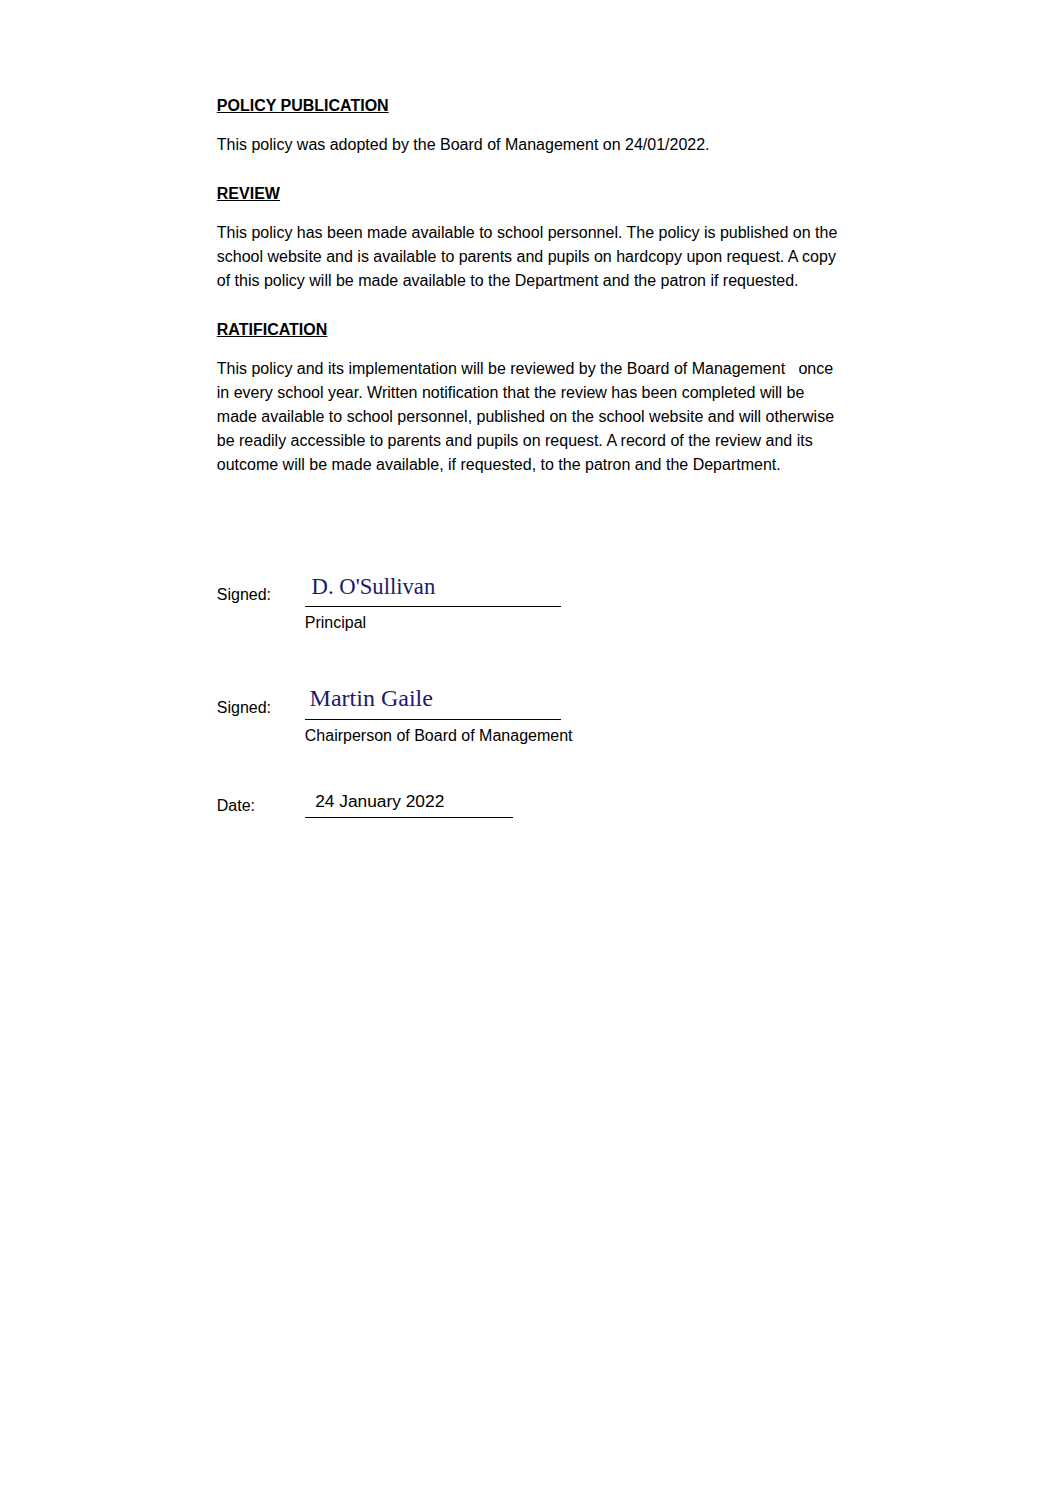Policy Publication
This policy was adopted by the Board of Management on 24/01/2022.
Review
This policy has been made available to school personnel. The policy is published on the school website and is available to parents and pupils on hardcopy upon request. A copy of this policy will be made available to the Department and the patron if requested.
Ratification
This policy and its implementation will be reviewed by the Board of Management once in every school year. Written notification that the review has been completed will be made available to school personnel, published on the school website and will otherwise be readily accessible to parents and pupils on request. A record of the review and its outcome will be made available, if requested, to the patron and the Department.
Signed:
D. O'Sullivan
Principal
Signed:
Martin Gaile
Chairperson of Board of Management
Date:
24 January 2022